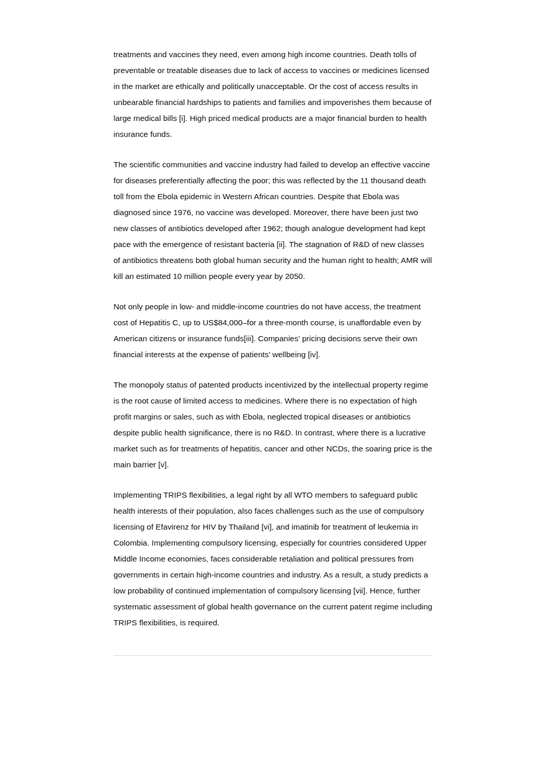treatments and vaccines they need, even among high income countries. Death tolls of preventable or treatable diseases due to lack of access to vaccines or medicines licensed in the market are ethically and politically unacceptable. Or the cost of access results in unbearable financial hardships to patients and families and impoverishes them because of large medical bills [i]. High priced medical products are a major financial burden to health insurance funds.
The scientific communities and vaccine industry had failed to develop an effective vaccine for diseases preferentially affecting the poor; this was reflected by the 11 thousand death toll from the Ebola epidemic in Western African countries. Despite that Ebola was diagnosed since 1976, no vaccine was developed. Moreover, there have been just two new classes of antibiotics developed after 1962; though analogue development had kept pace with the emergence of resistant bacteria [ii]. The stagnation of R&D of new classes of antibiotics threatens both global human security and the human right to health; AMR will kill an estimated 10 million people every year by 2050.
Not only people in low- and middle-income countries do not have access, the treatment cost of Hepatitis C, up to US$84,000–for a three-month course, is unaffordable even by American citizens or insurance funds[iii]. Companies’ pricing decisions serve their own financial interests at the expense of patients’ wellbeing [iv].
The monopoly status of patented products incentivized by the intellectual property regime is the root cause of limited access to medicines. Where there is no expectation of high profit margins or sales, such as with Ebola, neglected tropical diseases or antibiotics despite public health significance, there is no R&D. In contrast, where there is a lucrative market such as for treatments of hepatitis, cancer and other NCDs, the soaring price is the main barrier [v].
Implementing TRIPS flexibilities, a legal right by all WTO members to safeguard public health interests of their population, also faces challenges such as the use of compulsory licensing of Efavirenz for HIV by Thailand [vi], and imatinib for treatment of leukemia in Colombia. Implementing compulsory licensing, especially for countries considered Upper Middle Income economies, faces considerable retaliation and political pressures from governments in certain high-income countries and industry. As a result, a study predicts a low probability of continued implementation of compulsory licensing [vii]. Hence, further systematic assessment of global health governance on the current patent regime including TRIPS flexibilities, is required.